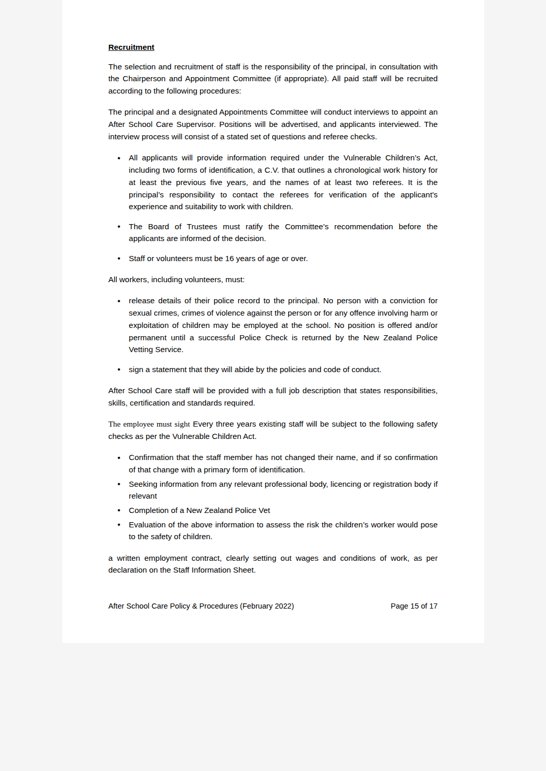Recruitment
The selection and recruitment of staff is the responsibility of the principal, in consultation with the Chairperson and Appointment Committee (if appropriate). All paid staff will be recruited according to the following procedures:
The principal and a designated Appointments Committee will conduct interviews to appoint an After School Care Supervisor. Positions will be advertised, and applicants interviewed. The interview process will consist of a stated set of questions and referee checks.
All applicants will provide information required under the Vulnerable Children’s Act, including two forms of identification, a C.V. that outlines a chronological work history for at least the previous five years, and the names of at least two referees. It is the principal’s responsibility to contact the referees for verification of the applicant's experience and suitability to work with children.
The Board of Trustees must ratify the Committee’s recommendation before the applicants are informed of the decision.
Staff or volunteers must be 16 years of age or over.
All workers, including volunteers, must:
release details of their police record to the principal. No person with a conviction for sexual crimes, crimes of violence against the person or for any offence involving harm or exploitation of children may be employed at the school. No position is offered and/or permanent until a successful Police Check is returned by the New Zealand Police Vetting Service.
sign a statement that they will abide by the policies and code of conduct.
After School Care staff will be provided with a full job description that states responsibilities, skills, certification and standards required.
The employee must sight Every three years existing staff will be subject to the following safety checks as per the Vulnerable Children Act.
Confirmation that the staff member has not changed their name, and if so confirmation of that change with a primary form of identification.
Seeking information from any relevant professional body, licencing or registration body if relevant
Completion of a New Zealand Police Vet
Evaluation of the above information to assess the risk the children’s worker would pose to the safety of children.
a written employment contract, clearly setting out wages and conditions of work, as per declaration on the Staff Information Sheet.
After School Care Policy & Procedures (February 2022) Page 15 of 17